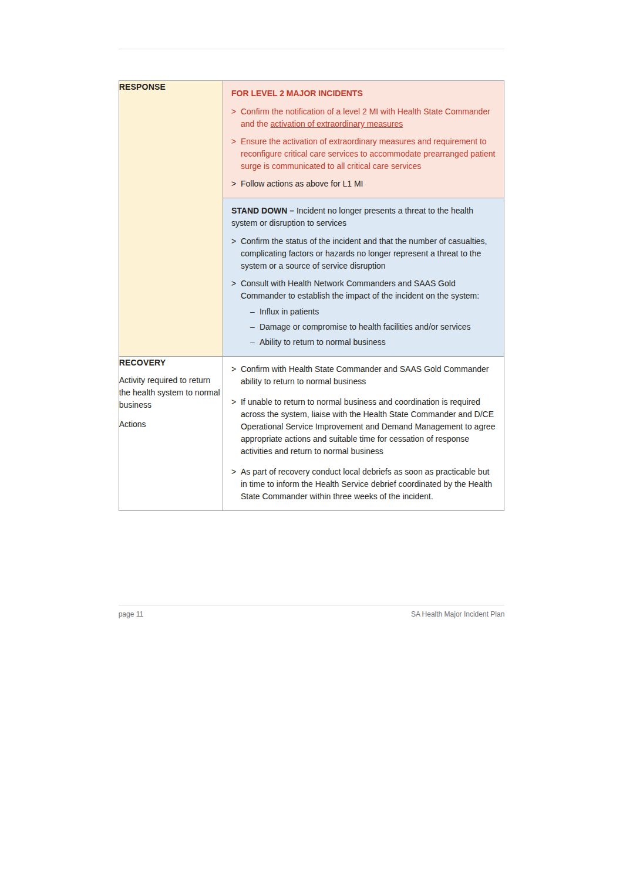| RESPONSE | FOR LEVEL 2 MAJOR INCIDENTS Confirm the notification of a level 2 MI with Health State Commander and the activation of extraordinary measures Ensure the activation of extraordinary measures and requirement to reconfigure critical care services to accommodate prearranged patient surge is communicated to all critical care services Follow actions as above for L1 MI STAND DOWN – Incident no longer presents a threat to the health system or disruption to services Confirm the status of the incident and that the number of casualties, complicating factors or hazards no longer represent a threat to the system or a source of service disruption Consult with Health Network Commanders and SAAS Gold Commander to establish the impact of the incident on the system: Influx in patients Damage or compromise to health facilities and/or services Ability to return to normal business |
| RECOVERY Activity required to return the health system to normal business Actions | Confirm with Health State Commander and SAAS Gold Commander ability to return to normal business If unable to return to normal business and coordination is required across the system, liaise with the Health State Commander and D/CE Operational Service Improvement and Demand Management to agree appropriate actions and suitable time for cessation of response activities and return to normal business As part of recovery conduct local debriefs as soon as practicable but in time to inform the Health Service debrief coordinated by the Health State Commander within three weeks of the incident. |
page 11 SA Health Major Incident Plan